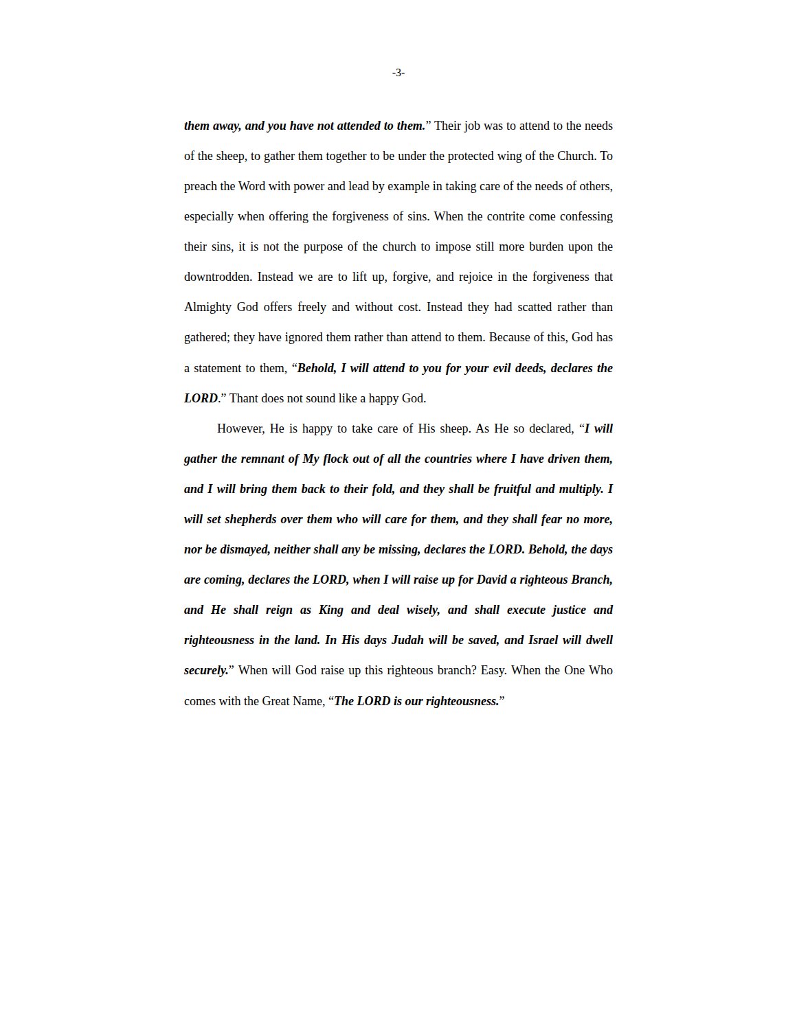-3-
them away, and you have not attended to them.” Their job was to attend to the needs of the sheep, to gather them together to be under the protected wing of the Church. To preach the Word with power and lead by example in taking care of the needs of others, especially when offering the forgiveness of sins. When the contrite come confessing their sins, it is not the purpose of the church to impose still more burden upon the downtrodden. Instead we are to lift up, forgive, and rejoice in the forgiveness that Almighty God offers freely and without cost. Instead they had scatted rather than gathered; they have ignored them rather than attend to them. Because of this, God has a statement to them, “Behold, I will attend to you for your evil deeds, declares the LORD.” Thant does not sound like a happy God.
However, He is happy to take care of His sheep. As He so declared, “I will gather the remnant of My flock out of all the countries where I have driven them, and I will bring them back to their fold, and they shall be fruitful and multiply. I will set shepherds over them who will care for them, and they shall fear no more, nor be dismayed, neither shall any be missing, declares the LORD. Behold, the days are coming, declares the LORD, when I will raise up for David a righteous Branch, and He shall reign as King and deal wisely, and shall execute justice and righteousness in the land. In His days Judah will be saved, and Israel will dwell securely.” When will God raise up this righteous branch? Easy. When the One Who comes with the Great Name, “The LORD is our righteousness.”